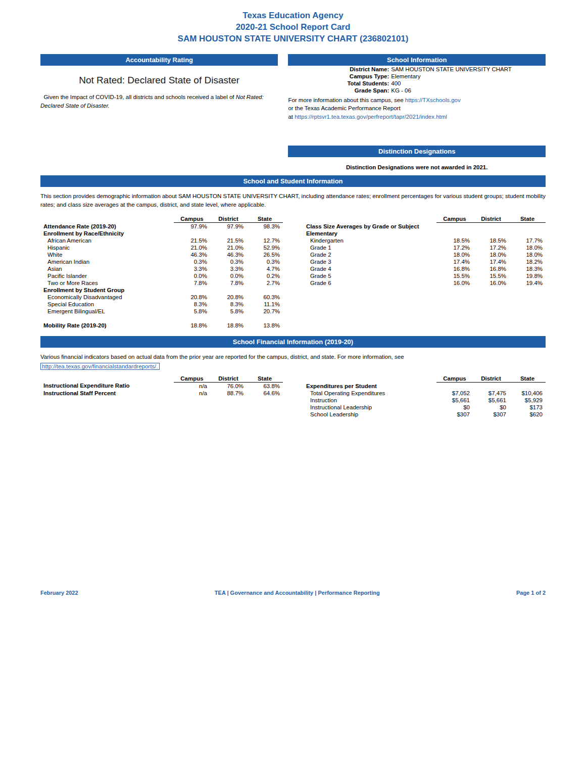Texas Education Agency
2020-21 School Report Card
SAM HOUSTON STATE UNIVERSITY CHART (236802101)
Accountability Rating
Not Rated: Declared State of Disaster
Given the Impact of COVID-19, all districts and schools received a label of Not Rated: Declared State of Disaster.
School Information
| District Name: | SAM HOUSTON STATE UNIVERSITY CHART |
| Campus Type: | Elementary |
| Total Students: | 400 |
| Grade Span: | KG - 06 |
For more information about this campus, see https://TXschools.gov
or the Texas Academic Performance Report
at https://rptsvr1.tea.texas.gov/perfreport/tapr/2021/index.html
Distinction Designations
Distinction Designations were not awarded in 2021.
School and Student Information
This section provides demographic information about SAM HOUSTON STATE UNIVERSITY CHART, including attendance rates; enrollment percentages for various student groups; student mobility rates; and class size averages at the campus, district, and state level, where applicable.
| | Campus | District | State |
| --- | --- | --- | --- |
| Attendance Rate (2019-20) | 97.9% | 97.9% | 98.3% |
| Enrollment by Race/Ethnicity | | | |
| African American | 21.5% | 21.5% | 12.7% |
| Hispanic | 21.0% | 21.0% | 52.9% |
| White | 46.3% | 46.3% | 26.5% |
| American Indian | 0.3% | 0.3% | 0.3% |
| Asian | 3.3% | 3.3% | 4.7% |
| Pacific Islander | 0.0% | 0.0% | 0.2% |
| Two or More Races | 7.8% | 7.8% | 2.7% |
| Enrollment by Student Group | | | |
| Economically Disadvantaged | 20.8% | 20.8% | 60.3% |
| Special Education | 8.3% | 8.3% | 11.1% |
| Emergent Bilingual/EL | 5.8% | 5.8% | 20.7% |
| Mobility Rate (2019-20) | 18.8% | 18.8% | 13.8% |
| | Campus | District | State |
| --- | --- | --- | --- |
| Class Size Averages by Grade or Subject |
| Elementary | | | |
| Kindergarten | 18.5% | 18.5% | 17.7% |
| Grade 1 | 17.2% | 17.2% | 18.0% |
| Grade 2 | 18.0% | 18.0% | 18.0% |
| Grade 3 | 17.4% | 17.4% | 18.2% |
| Grade 4 | 16.8% | 16.8% | 18.3% |
| Grade 5 | 15.5% | 15.5% | 19.8% |
| Grade 6 | 16.0% | 16.0% | 19.4% |
School Financial Information (2019-20)
Various financial indicators based on actual data from the prior year are reported for the campus, district, and state. For more information, see
http://tea.texas.gov/financialstandardreports/.
| | Campus | District | State |
| --- | --- | --- | --- |
| Instructional Expenditure Ratio | n/a | 76.0% | 63.8% |
| Instructional Staff Percent | n/a | 88.7% | 64.6% |
| | Campus | District | State |
| --- | --- | --- | --- |
| Expenditures per Student |
| Total Operating Expenditures | $7,052 | $7,475 | $10,406 |
| Instruction | $5,661 | $5,661 | $5,929 |
| Instructional Leadership | $0 | $0 | $173 |
| School Leadership | $307 | $307 | $620 |
February 2022
TEA | Governance and Accountability | Performance Reporting
Page 1 of 2